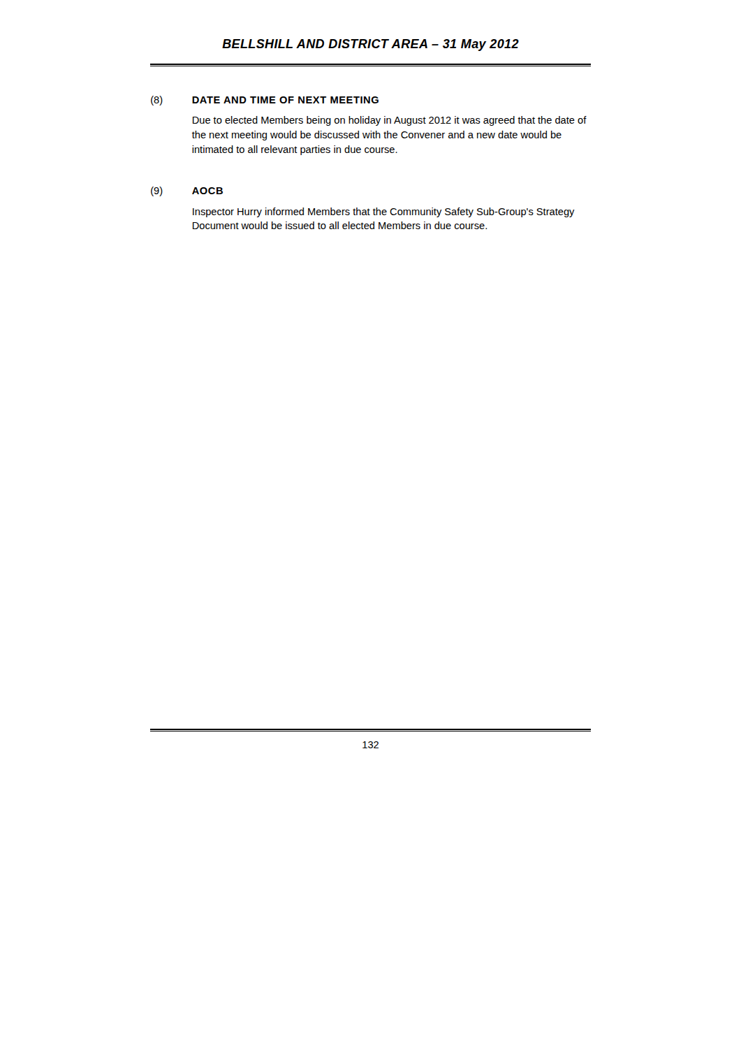BELLSHILL AND DISTRICT AREA – 31 May 2012
(8)
DATE AND TIME OF NEXT MEETING
Due to elected Members being on holiday in August 2012 it was agreed that the date of the next meeting would be discussed with the Convener and a new date would be intimated to all relevant parties in due course.
(9)
AOCB
Inspector Hurry informed Members that the Community Safety Sub-Group's Strategy Document would be issued to all elected Members in due course.
132